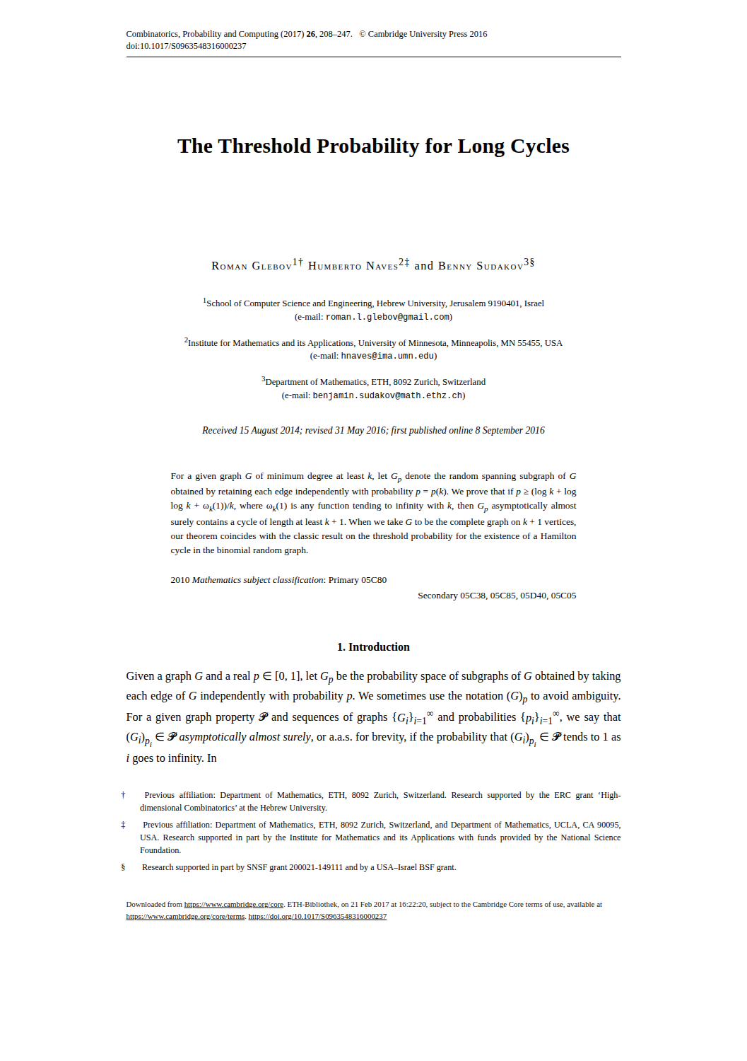Combinatorics, Probability and Computing (2017) 26, 208–247. © Cambridge University Press 2016
doi:10.1017/S0963548316000237
The Threshold Probability for Long Cycles
Roman Glebov1† Humberto Naves2‡ and Benny Sudakov3§
1School of Computer Science and Engineering, Hebrew University, Jerusalem 9190401, Israel
(e-mail: roman.l.glebov@gmail.com)
2Institute for Mathematics and its Applications, University of Minnesota, Minneapolis, MN 55455, USA
(e-mail: hnaves@ima.umn.edu)
3Department of Mathematics, ETH, 8092 Zurich, Switzerland
(e-mail: benjamin.sudakov@math.ethz.ch)
Received 15 August 2014; revised 31 May 2016; first published online 8 September 2016
For a given graph G of minimum degree at least k, let Gp denote the random spanning subgraph of G obtained by retaining each edge independently with probability p = p(k). We prove that if p ≥ (log k + log log k + ωk(1))/k, where ωk(1) is any function tending to infinity with k, then Gp asymptotically almost surely contains a cycle of length at least k + 1. When we take G to be the complete graph on k + 1 vertices, our theorem coincides with the classic result on the threshold probability for the existence of a Hamilton cycle in the binomial random graph.
2010 Mathematics subject classification: Primary 05C80 Secondary 05C38, 05C85, 05D40, 05C05
1. Introduction
Given a graph G and a real p ∈ [0, 1], let Gp be the probability space of subgraphs of G obtained by taking each edge of G independently with probability p. We sometimes use the notation (G)p to avoid ambiguity. For a given graph property 𝓟 and sequences of graphs {Gi}i=1∞ and probabilities {pi}i=1∞, we say that (Gi)pi ∈ 𝓟 asymptotically almost surely, or a.a.s. for brevity, if the probability that (Gi)pi ∈ 𝓟 tends to 1 as i goes to infinity. In
† Previous affiliation: Department of Mathematics, ETH, 8092 Zurich, Switzerland. Research supported by the ERC grant ‘High-dimensional Combinatorics’ at the Hebrew University.
‡ Previous affiliation: Department of Mathematics, ETH, 8092 Zurich, Switzerland, and Department of Mathematics, UCLA, CA 90095, USA. Research supported in part by the Institute for Mathematics and its Applications with funds provided by the National Science Foundation.
§ Research supported in part by SNSF grant 200021-149111 and by a USA–Israel BSF grant.
Downloaded from https://www.cambridge.org/core. ETH-Bibliothek, on 21 Feb 2017 at 16:22:20, subject to the Cambridge Core terms of use, available at https://www.cambridge.org/core/terms. https://doi.org/10.1017/S0963548316000237